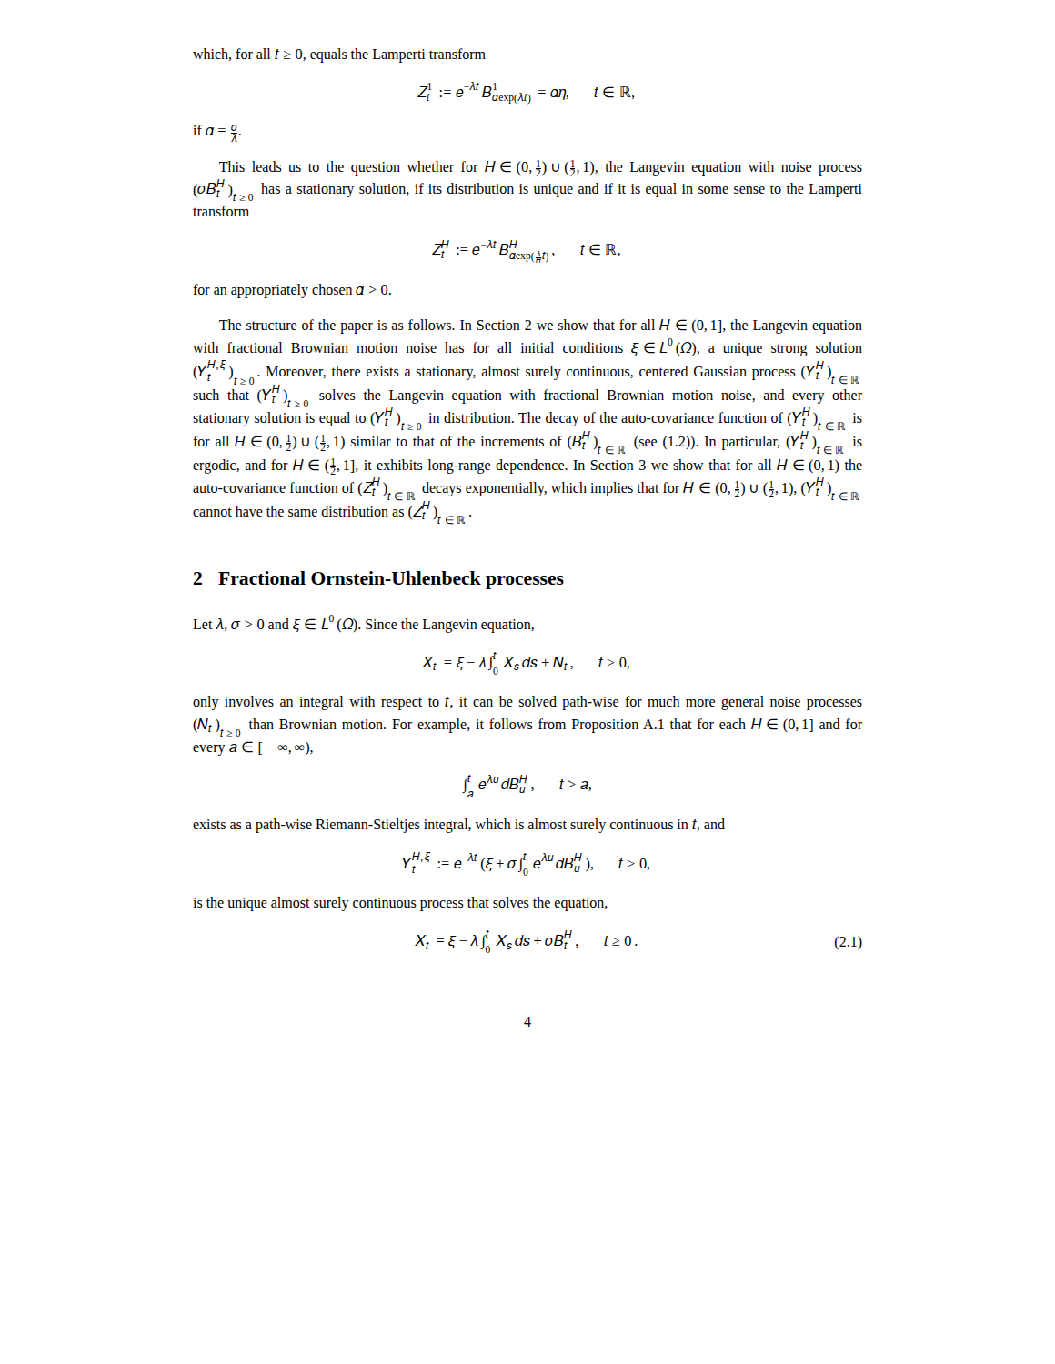which, for all t≥0, equals the Lamperti transform
Zt1 := e−λt Bα⁢exp⁡(λt)1 = αη , t∈ℝ ,
if α=σλ.
This leads us to the question whether for H∈(0,12)∪(12,1), the Langevin equation with noise process (σBtH)t≥0 has a stationary solution, if its distribution is unique and if it is equal in some sense to the Lamperti transform
ZtH := e−λt Bα⁢exp⁡(λHt)H , t∈ℝ ,
for an appropriately chosen α>0.
The structure of the paper is as follows. In Section 2 we show that for all H∈(0,1], the Langevin equation with fractional Brownian motion noise has for all initial conditions ξ∈L0(Ω), a unique strong solution (YtH,ξ)t≥0. Moreover, there exists a stationary, almost surely continuous, centered Gaussian process (YtH)t∈ℝ such that (YtH)t≥0 solves the Langevin equation with fractional Brownian motion noise, and every other stationary solution is equal to (YtH)t≥0 in distribution. The decay of the auto-covariance function of (YtH)t∈ℝ is for all H∈(0,12)∪(12,1) similar to that of the increments of (BtH)t∈ℝ (see (1.2)). In particular, (YtH)t∈ℝ is ergodic, and for H∈(12,1], it exhibits long-range dependence. In Section 3 we show that for all H∈(0,1) the auto-covariance function of (ZtH)t∈ℝ decays exponentially, which implies that for H∈(0,12)∪(12,1), (YtH)t∈ℝ cannot have the same distribution as (ZtH)t∈ℝ.
2 Fractional Ornstein-Uhlenbeck processes
Let λ, σ>0 and ξ∈L0(Ω). Since the Langevin equation,
Xt = ξ − λ ∫0t Xs ds + Nt , t≥0 ,
only involves an integral with respect to t, it can be solved path-wise for much more general noise processes (Nt)t≥0 than Brownian motion. For example, it follows from Proposition A.1 that for each H∈(0,1] and for every a∈[−∞,∞),
∫at eλu d BuH , t>a ,
exists as a path-wise Riemann-Stieltjes integral, which is almost surely continuous in t, and
YtH,ξ := e−λt ( ξ + σ ∫0t eλu d BuH ) , t≥0 ,
is the unique almost surely continuous process that solves the equation,
Xt = ξ − λ ∫0t Xs ds + σ BtH , t≥0 . (2.1)
4